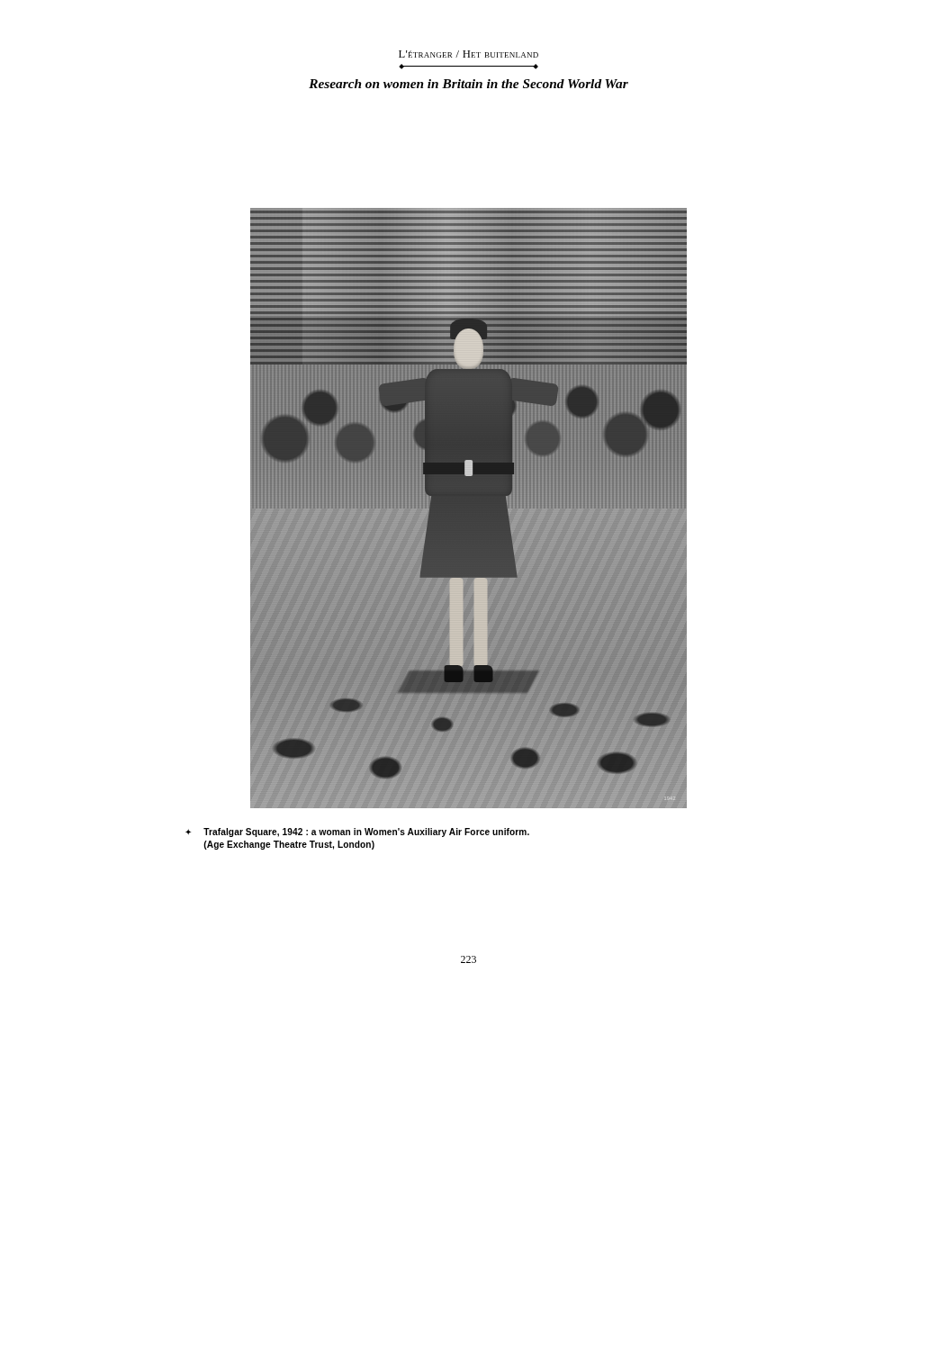L'étranger / Het buitenland
Research on women in Britain in the Second World War
1942
✦ Trafalgar Square, 1942 : a woman in Women's Auxiliary Air Force uniform.
(Age Exchange Theatre Trust, London)
223